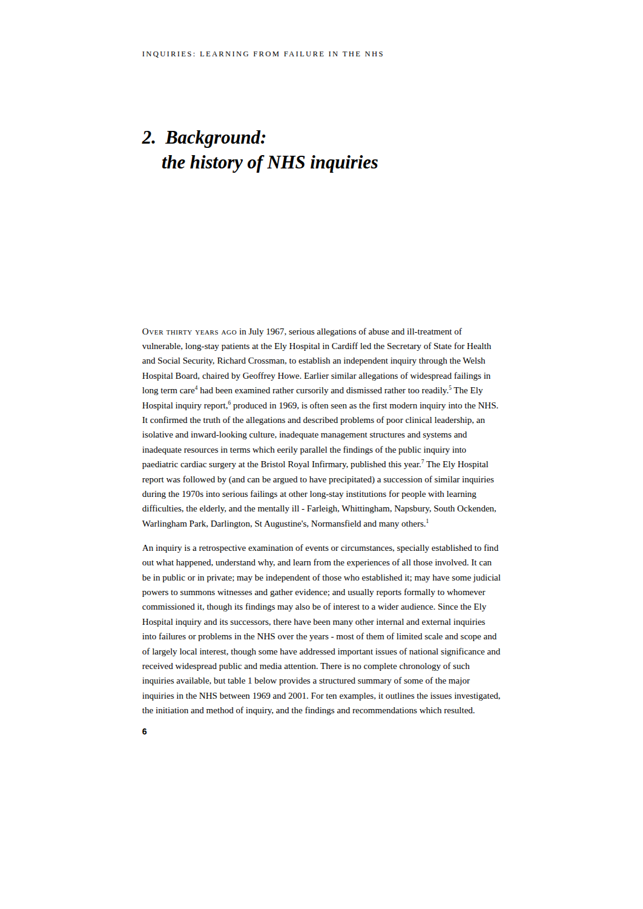Inquiries: learning from failure in the NHS
2. Background: the history of NHS inquiries
Over thirty years ago in July 1967, serious allegations of abuse and ill-treatment of vulnerable, long-stay patients at the Ely Hospital in Cardiff led the Secretary of State for Health and Social Security, Richard Crossman, to establish an independent inquiry through the Welsh Hospital Board, chaired by Geoffrey Howe. Earlier similar allegations of widespread failings in long term care4 had been examined rather cursorily and dismissed rather too readily.5 The Ely Hospital inquiry report,6 produced in 1969, is often seen as the first modern inquiry into the NHS. It confirmed the truth of the allegations and described problems of poor clinical leadership, an isolative and inward-looking culture, inadequate management structures and systems and inadequate resources in terms which eerily parallel the findings of the public inquiry into paediatric cardiac surgery at the Bristol Royal Infirmary, published this year.7 The Ely Hospital report was followed by (and can be argued to have precipitated) a succession of similar inquiries during the 1970s into serious failings at other long-stay institutions for people with learning difficulties, the elderly, and the mentally ill - Farleigh, Whittingham, Napsbury, South Ockenden, Warlingham Park, Darlington, St Augustine's, Normansfield and many others.1
An inquiry is a retrospective examination of events or circumstances, specially established to find out what happened, understand why, and learn from the experiences of all those involved. It can be in public or in private; may be independent of those who established it; may have some judicial powers to summons witnesses and gather evidence; and usually reports formally to whomever commissioned it, though its findings may also be of interest to a wider audience. Since the Ely Hospital inquiry and its successors, there have been many other internal and external inquiries into failures or problems in the NHS over the years - most of them of limited scale and scope and of largely local interest, though some have addressed important issues of national significance and received widespread public and media attention. There is no complete chronology of such inquiries available, but table 1 below provides a structured summary of some of the major inquiries in the NHS between 1969 and 2001. For ten examples, it outlines the issues investigated, the initiation and method of inquiry, and the findings and recommendations which resulted.
6